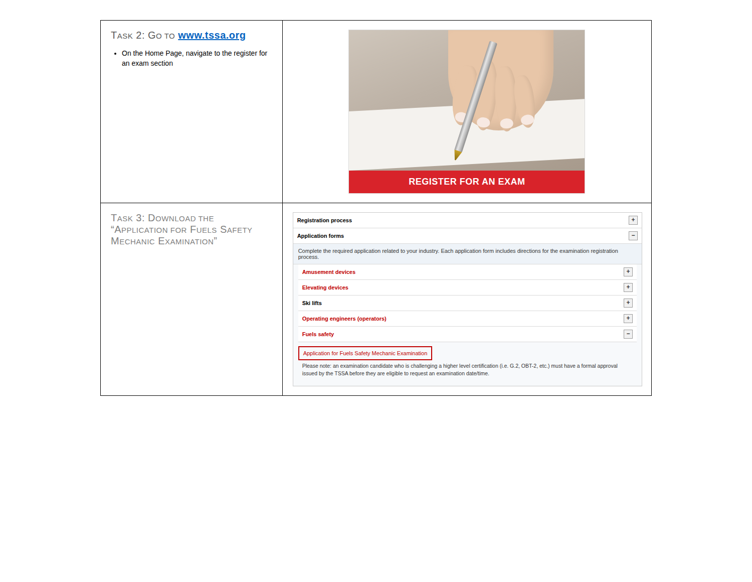| T ASK 2: G O TO www.tssa.org On the Home Page, navigate to the register for an exam section | REGISTER FOR AN EXAM |
| T ASK 3: D OWNLOAD THE “A PPLICATION FOR F UELS S AFETY M ECHANIC E XAMINATION ” | Registration process + Application forms − Complete the required application related to your industry. Each application form includes directions for the examination registration process. Amusement devices + Elevating devices + Ski lifts + Operating engineers (operators) + Fuels safety − Application for Fuels Safety Mechanic Examination Please note: an examination candidate who is challenging a higher level certification (i.e. G.2, OBT-2, etc.) must have a formal approval issued by the TSSA before they are eligible to request an examination date/time. |